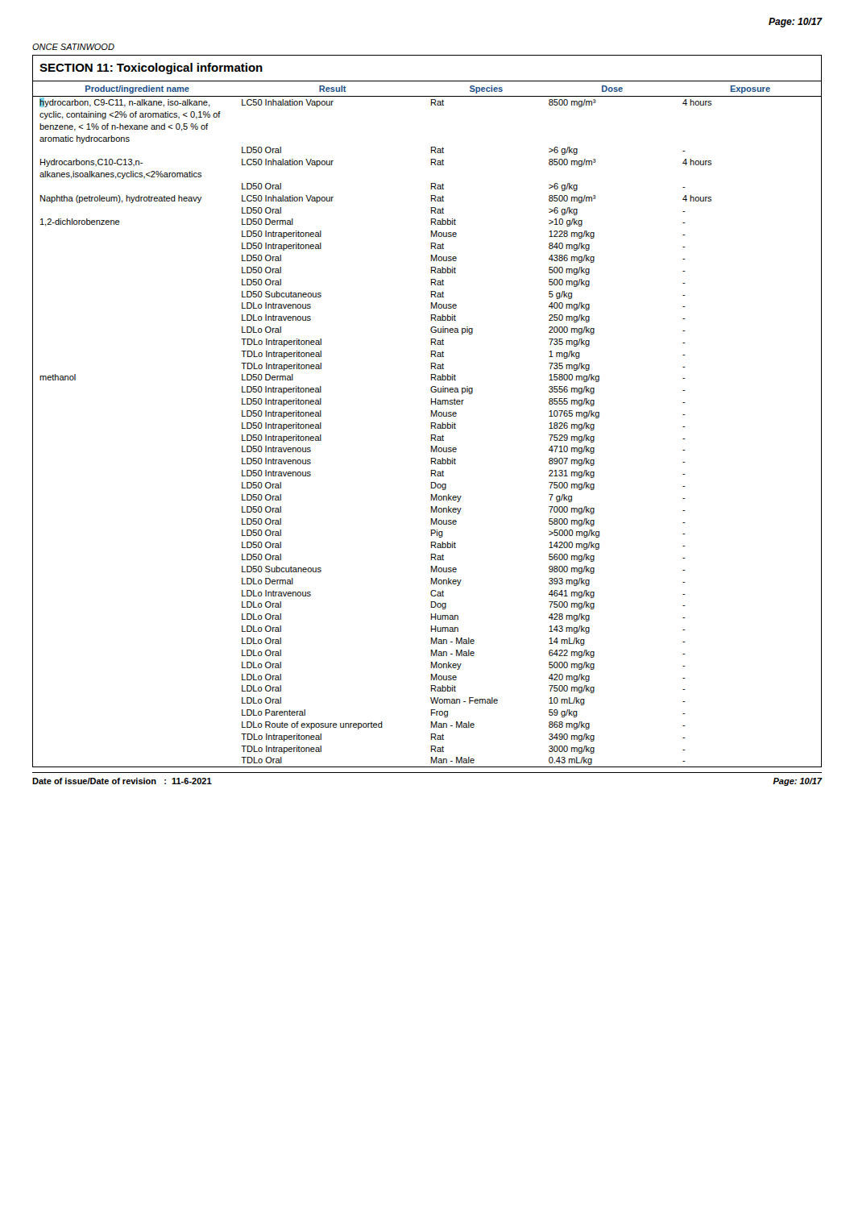Page: 10/17
ONCE SATINWOOD
SECTION 11: Toxicological information
| Product/ingredient name | Result | Species | Dose | Exposure |
| --- | --- | --- | --- | --- |
| h ydrocarbon, C9-C11, n-alkane, iso-alkane, cyclic, containing <2% of aromatics, < 0,1% of benzene, < 1% of n-hexane and < 0,5 % of aromatic hydrocarbons | LC50 Inhalation Vapour | Rat | 8500 mg/m³ | 4 hours |
| | LD50 Oral | Rat | >6 g/kg | - |
| Hydrocarbons,C10-C13,n-alkanes,isoalkanes,cyclics,<2%aromatics | LC50 Inhalation Vapour | Rat | 8500 mg/m³ | 4 hours |
| | LD50 Oral | Rat | >6 g/kg | - |
| Naphtha (petroleum), hydrotreated heavy | LC50 Inhalation Vapour | Rat | 8500 mg/m³ | 4 hours |
| | LD50 Oral | Rat | >6 g/kg | - |
| 1,2-dichlorobenzene | LD50 Dermal | Rabbit | >10 g/kg | - |
| | LD50 Intraperitoneal | Mouse | 1228 mg/kg | - |
| | LD50 Intraperitoneal | Rat | 840 mg/kg | - |
| | LD50 Oral | Mouse | 4386 mg/kg | - |
| | LD50 Oral | Rabbit | 500 mg/kg | - |
| | LD50 Oral | Rat | 500 mg/kg | - |
| | LD50 Subcutaneous | Rat | 5 g/kg | - |
| | LDLo Intravenous | Mouse | 400 mg/kg | - |
| | LDLo Intravenous | Rabbit | 250 mg/kg | - |
| | LDLo Oral | Guinea pig | 2000 mg/kg | - |
| | TDLo Intraperitoneal | Rat | 735 mg/kg | - |
| | TDLo Intraperitoneal | Rat | 1 mg/kg | - |
| | TDLo Intraperitoneal | Rat | 735 mg/kg | - |
| methanol | LD50 Dermal | Rabbit | 15800 mg/kg | - |
| | LD50 Intraperitoneal | Guinea pig | 3556 mg/kg | - |
| | LD50 Intraperitoneal | Hamster | 8555 mg/kg | - |
| | LD50 Intraperitoneal | Mouse | 10765 mg/kg | - |
| | LD50 Intraperitoneal | Rabbit | 1826 mg/kg | - |
| | LD50 Intraperitoneal | Rat | 7529 mg/kg | - |
| | LD50 Intravenous | Mouse | 4710 mg/kg | - |
| | LD50 Intravenous | Rabbit | 8907 mg/kg | - |
| | LD50 Intravenous | Rat | 2131 mg/kg | - |
| | LD50 Oral | Dog | 7500 mg/kg | - |
| | LD50 Oral | Monkey | 7 g/kg | - |
| | LD50 Oral | Monkey | 7000 mg/kg | - |
| | LD50 Oral | Mouse | 5800 mg/kg | - |
| | LD50 Oral | Pig | >5000 mg/kg | - |
| | LD50 Oral | Rabbit | 14200 mg/kg | - |
| | LD50 Oral | Rat | 5600 mg/kg | - |
| | LD50 Subcutaneous | Mouse | 9800 mg/kg | - |
| | LDLo Dermal | Monkey | 393 mg/kg | - |
| | LDLo Intravenous | Cat | 4641 mg/kg | - |
| | LDLo Oral | Dog | 7500 mg/kg | - |
| | LDLo Oral | Human | 428 mg/kg | - |
| | LDLo Oral | Human | 143 mg/kg | - |
| | LDLo Oral | Man - Male | 14 mL/kg | - |
| | LDLo Oral | Man - Male | 6422 mg/kg | - |
| | LDLo Oral | Monkey | 5000 mg/kg | - |
| | LDLo Oral | Mouse | 420 mg/kg | - |
| | LDLo Oral | Rabbit | 7500 mg/kg | - |
| | LDLo Oral | Woman - Female | 10 mL/kg | - |
| | LDLo Parenteral | Frog | 59 g/kg | - |
| | LDLo Route of exposure unreported | Man - Male | 868 mg/kg | - |
| | TDLo Intraperitoneal | Rat | 3490 mg/kg | - |
| | TDLo Intraperitoneal | Rat | 3000 mg/kg | - |
| | TDLo Oral | Man - Male | 0.43 mL/kg | - |
Date of issue/Date of revision : 11-6-2021
Page: 10/17